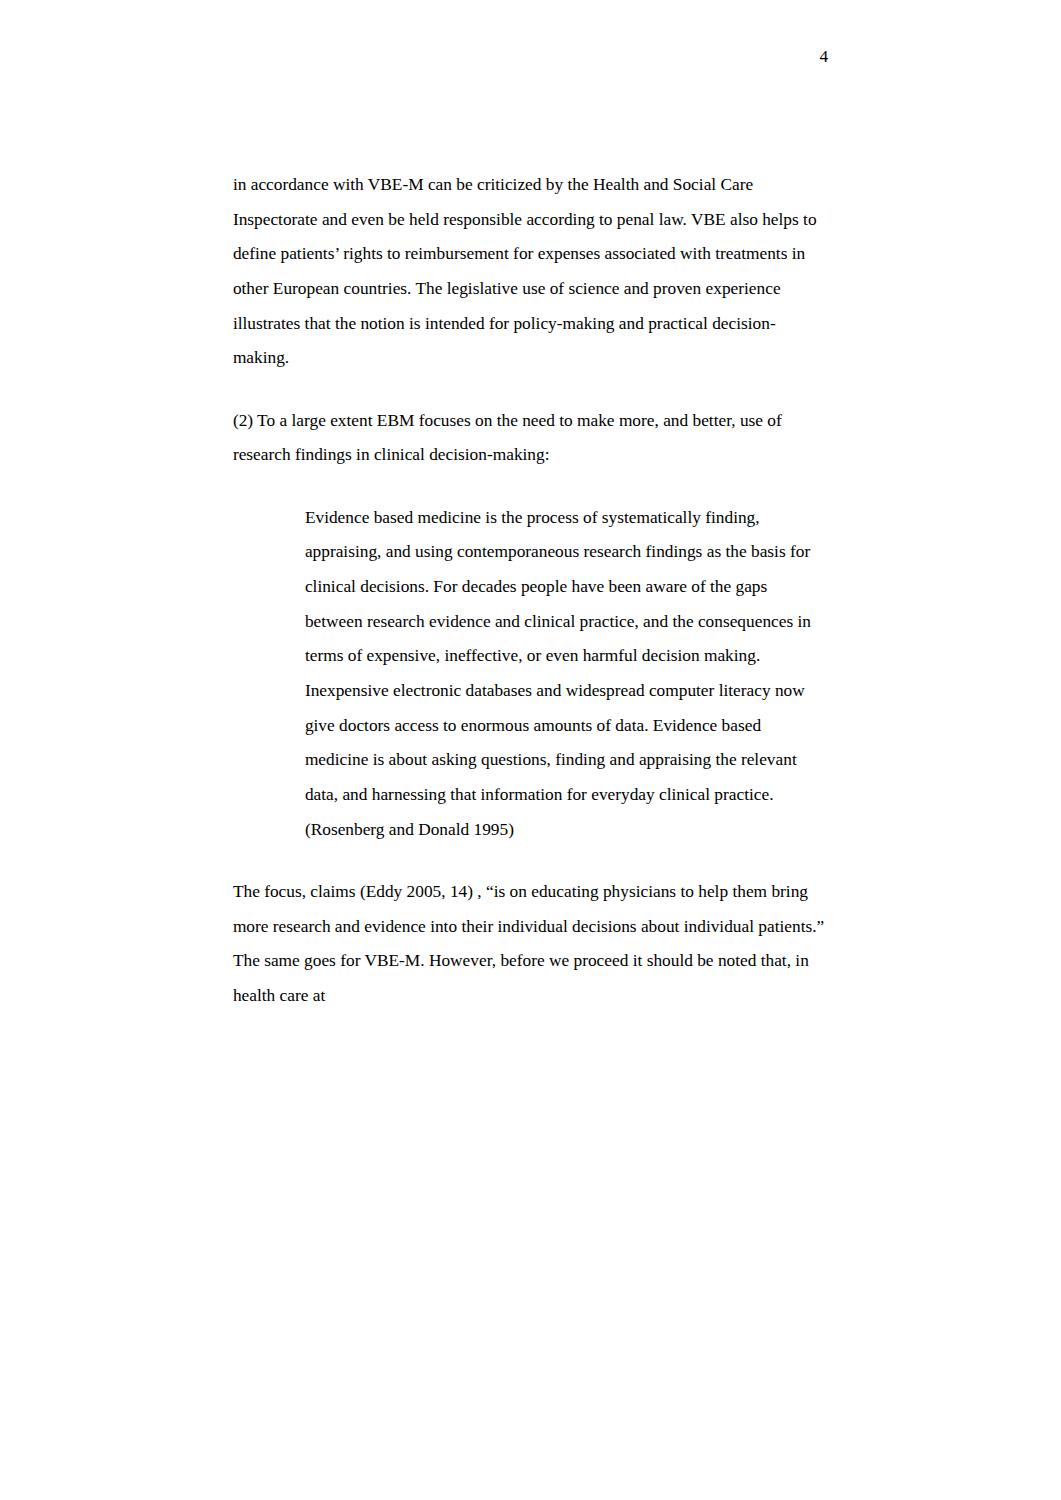4
in accordance with VBE-M can be criticized by the Health and Social Care Inspectorate and even be held responsible according to penal law. VBE also helps to define patients’ rights to reimbursement for expenses associated with treatments in other European countries. The legislative use of science and proven experience illustrates that the notion is intended for policy-making and practical decision-making.
(2) To a large extent EBM focuses on the need to make more, and better, use of research findings in clinical decision-making:
Evidence based medicine is the process of systematically finding, appraising, and using contemporaneous research findings as the basis for clinical decisions. For decades people have been aware of the gaps between research evidence and clinical practice, and the consequences in terms of expensive, ineffective, or even harmful decision making. Inexpensive electronic databases and widespread computer literacy now give doctors access to enormous amounts of data. Evidence based medicine is about asking questions, finding and appraising the relevant data, and harnessing that information for everyday clinical practice. (Rosenberg and Donald 1995)
The focus, claims (Eddy 2005, 14) , “is on educating physicians to help them bring more research and evidence into their individual decisions about individual patients.” The same goes for VBE-M. However, before we proceed it should be noted that, in health care at